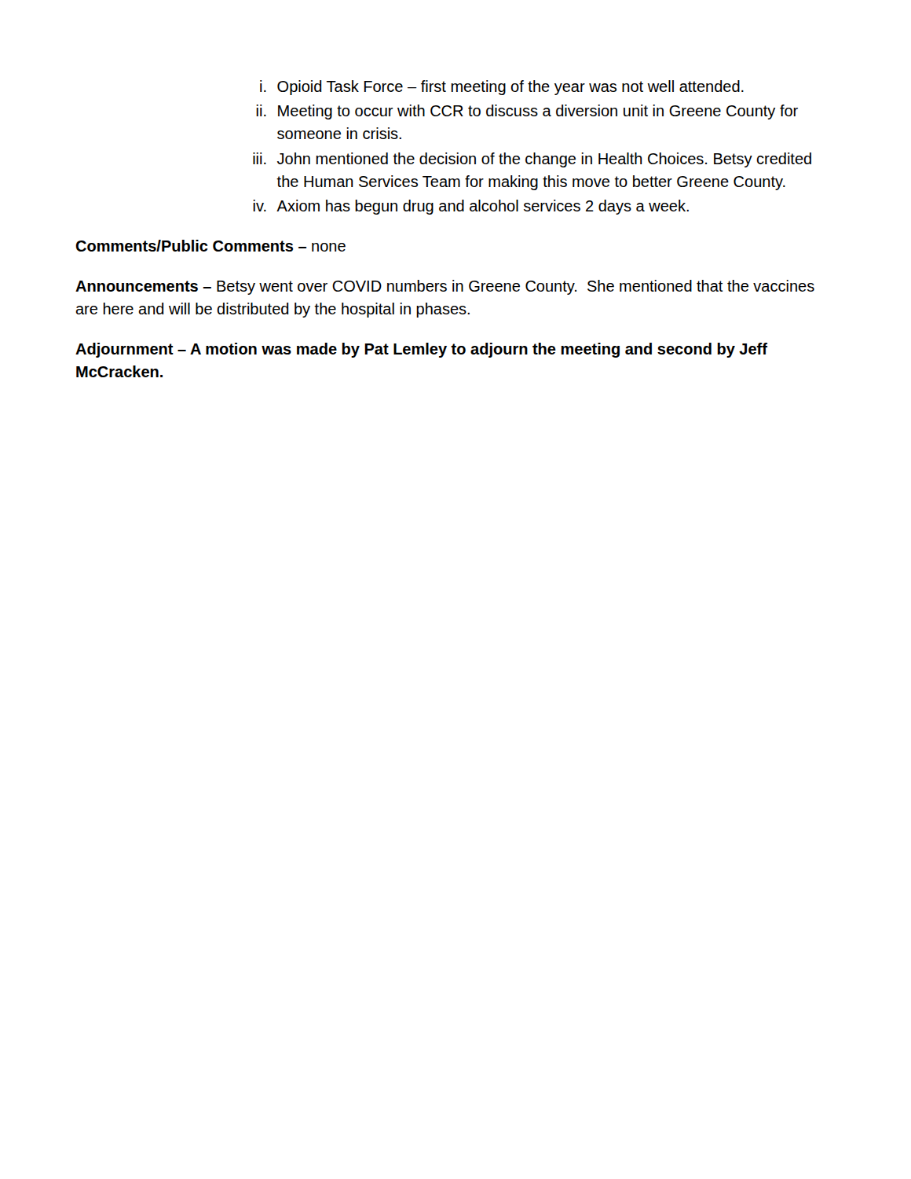Opioid Task Force – first meeting of the year was not well attended.
Meeting to occur with CCR to discuss a diversion unit in Greene County for someone in crisis.
John mentioned the decision of the change in Health Choices. Betsy credited the Human Services Team for making this move to better Greene County.
Axiom has begun drug and alcohol services 2 days a week.
Comments/Public Comments – none
Announcements – Betsy went over COVID numbers in Greene County. She mentioned that the vaccines are here and will be distributed by the hospital in phases.
Adjournment – A motion was made by Pat Lemley to adjourn the meeting and second by Jeff McCracken.